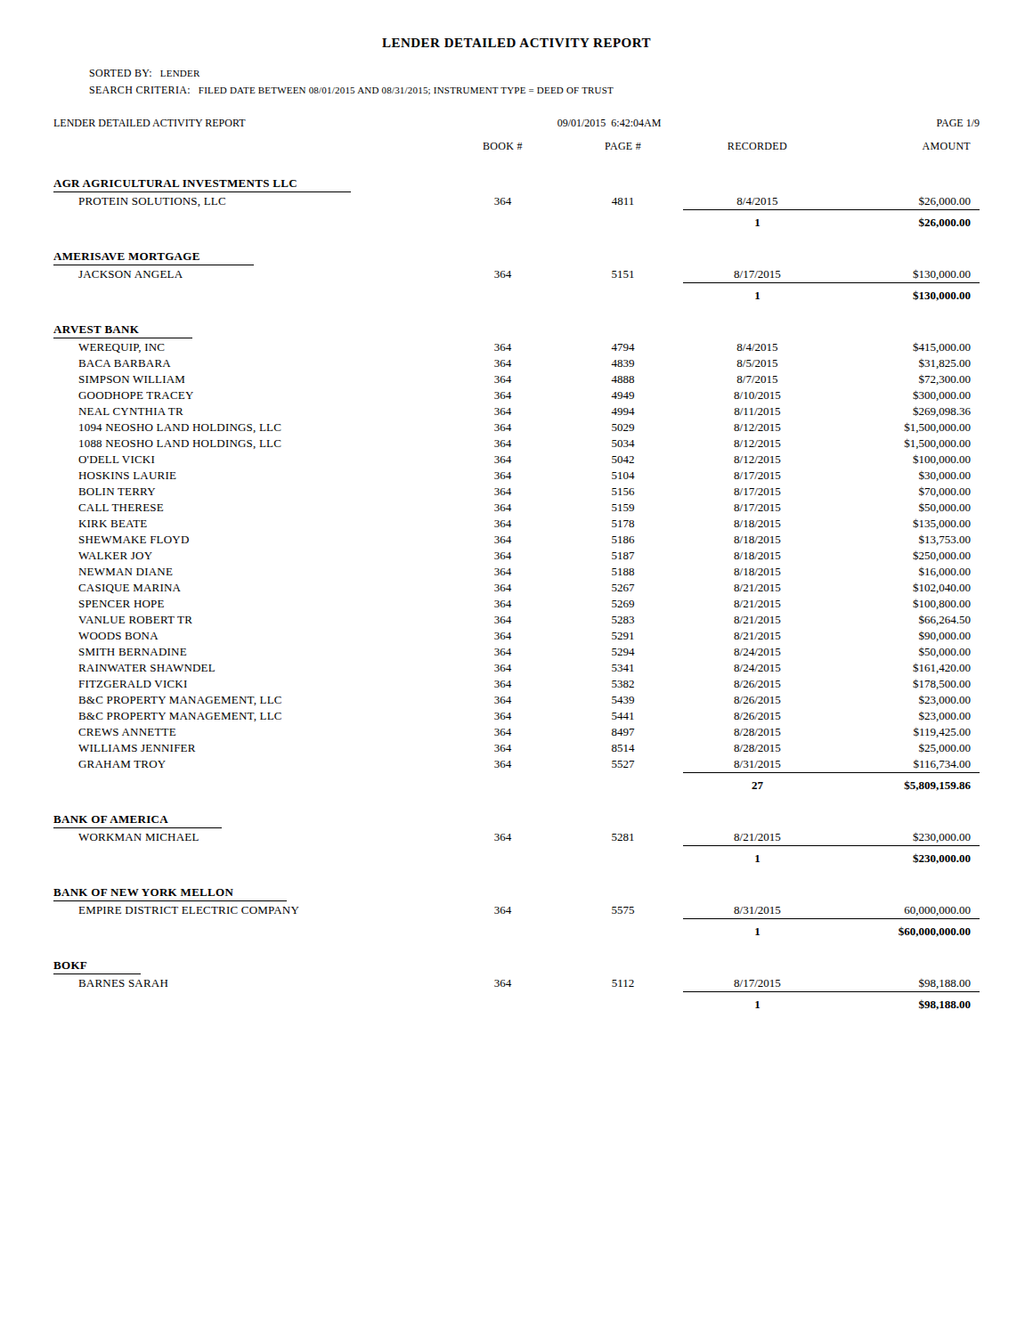LENDER DETAILED ACTIVITY REPORT
SORTED BY: LENDER
SEARCH CRITERIA: FILED DATE BETWEEN 08/01/2015 AND 08/31/2015; INSTRUMENT TYPE = DEED OF TRUST
LENDER DETAILED ACTIVITY REPORT
09/01/2015 6:42:04AM
PAGE 1/9
| | BOOK # | PAGE # | RECORDED | AMOUNT |
| --- | --- | --- | --- | --- |
| AGR AGRICULTURAL INVESTMENTS LLC |
| PROTEIN SOLUTIONS, LLC | 364 | 4811 | 8/4/2015 | $26,000.00 |
| | | | 1 | $26,000.00 |
| AMERISAVE MORTGAGE |
| JACKSON ANGELA | 364 | 5151 | 8/17/2015 | $130,000.00 |
| | | | 1 | $130,000.00 |
| ARVEST BANK |
| WEREQUIP, INC | 364 | 4794 | 8/4/2015 | $415,000.00 |
| BACA BARBARA | 364 | 4839 | 8/5/2015 | $31,825.00 |
| SIMPSON WILLIAM | 364 | 4888 | 8/7/2015 | $72,300.00 |
| GOODHOPE TRACEY | 364 | 4949 | 8/10/2015 | $300,000.00 |
| NEAL CYNTHIA TR | 364 | 4994 | 8/11/2015 | $269,098.36 |
| 1094 NEOSHO LAND HOLDINGS, LLC | 364 | 5029 | 8/12/2015 | $1,500,000.00 |
| 1088 NEOSHO LAND HOLDINGS, LLC | 364 | 5034 | 8/12/2015 | $1,500,000.00 |
| O'DELL VICKI | 364 | 5042 | 8/12/2015 | $100,000.00 |
| HOSKINS LAURIE | 364 | 5104 | 8/17/2015 | $30,000.00 |
| BOLIN TERRY | 364 | 5156 | 8/17/2015 | $70,000.00 |
| CALL THERESE | 364 | 5159 | 8/17/2015 | $50,000.00 |
| KIRK BEATE | 364 | 5178 | 8/18/2015 | $135,000.00 |
| SHEWMAKE FLOYD | 364 | 5186 | 8/18/2015 | $13,753.00 |
| WALKER JOY | 364 | 5187 | 8/18/2015 | $250,000.00 |
| NEWMAN DIANE | 364 | 5188 | 8/18/2015 | $16,000.00 |
| CASIQUE MARINA | 364 | 5267 | 8/21/2015 | $102,040.00 |
| SPENCER HOPE | 364 | 5269 | 8/21/2015 | $100,800.00 |
| VANLUE ROBERT TR | 364 | 5283 | 8/21/2015 | $66,264.50 |
| WOODS BONA | 364 | 5291 | 8/21/2015 | $90,000.00 |
| SMITH BERNADINE | 364 | 5294 | 8/24/2015 | $50,000.00 |
| RAINWATER SHAWNDEL | 364 | 5341 | 8/24/2015 | $161,420.00 |
| FITZGERALD VICKI | 364 | 5382 | 8/26/2015 | $178,500.00 |
| B&C PROPERTY MANAGEMENT, LLC | 364 | 5439 | 8/26/2015 | $23,000.00 |
| B&C PROPERTY MANAGEMENT, LLC | 364 | 5441 | 8/26/2015 | $23,000.00 |
| CREWS ANNETTE | 364 | 8497 | 8/28/2015 | $119,425.00 |
| WILLIAMS JENNIFER | 364 | 8514 | 8/28/2015 | $25,000.00 |
| GRAHAM TROY | 364 | 5527 | 8/31/2015 | $116,734.00 |
| | | | 27 | $5,809,159.86 |
| BANK OF AMERICA |
| WORKMAN MICHAEL | 364 | 5281 | 8/21/2015 | $230,000.00 |
| | | | 1 | $230,000.00 |
| BANK OF NEW YORK MELLON |
| EMPIRE DISTRICT ELECTRIC COMPANY | 364 | 5575 | 8/31/2015 | 60,000,000.00 |
| | | | 1 | $60,000,000.00 |
| BOKF |
| BARNES SARAH | 364 | 5112 | 8/17/2015 | $98,188.00 |
| | | | 1 | $98,188.00 |